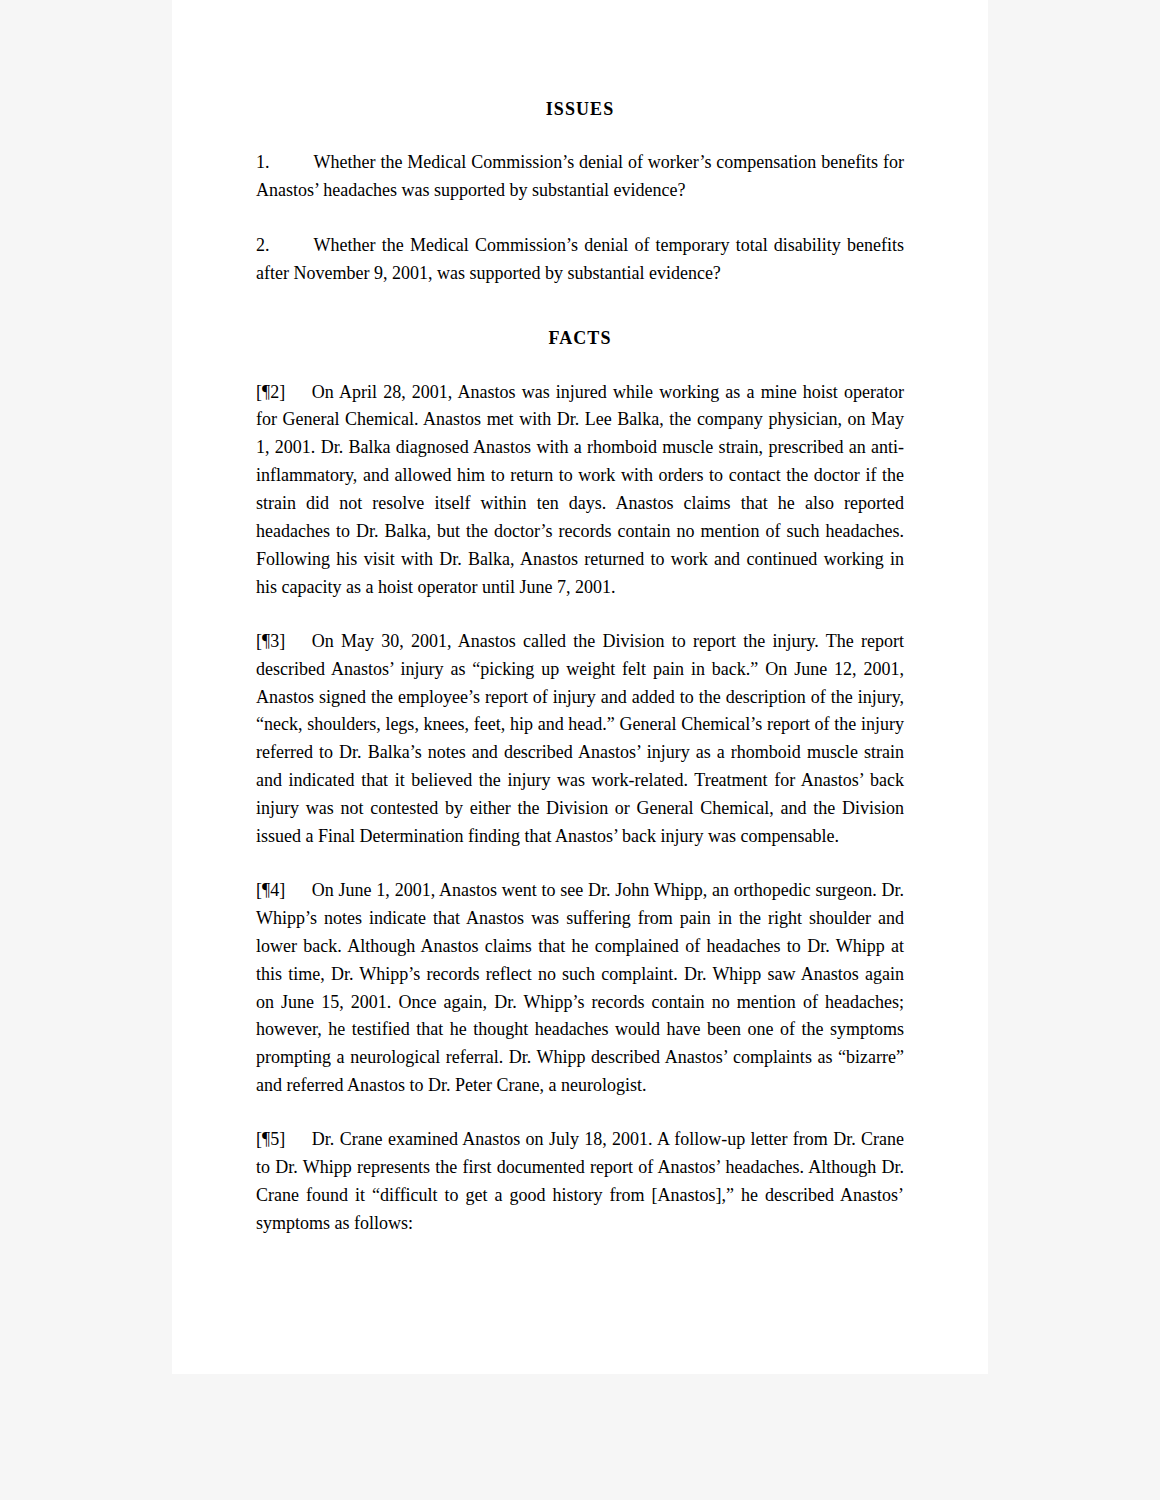ISSUES
1. Whether the Medical Commission’s denial of worker’s compensation benefits for Anastos’ headaches was supported by substantial evidence?
2. Whether the Medical Commission’s denial of temporary total disability benefits after November 9, 2001, was supported by substantial evidence?
FACTS
[¶2] On April 28, 2001, Anastos was injured while working as a mine hoist operator for General Chemical. Anastos met with Dr. Lee Balka, the company physician, on May 1, 2001. Dr. Balka diagnosed Anastos with a rhomboid muscle strain, prescribed an anti-inflammatory, and allowed him to return to work with orders to contact the doctor if the strain did not resolve itself within ten days. Anastos claims that he also reported headaches to Dr. Balka, but the doctor’s records contain no mention of such headaches. Following his visit with Dr. Balka, Anastos returned to work and continued working in his capacity as a hoist operator until June 7, 2001.
[¶3] On May 30, 2001, Anastos called the Division to report the injury. The report described Anastos’ injury as “picking up weight felt pain in back.” On June 12, 2001, Anastos signed the employee’s report of injury and added to the description of the injury, “neck, shoulders, legs, knees, feet, hip and head.” General Chemical’s report of the injury referred to Dr. Balka’s notes and described Anastos’ injury as a rhomboid muscle strain and indicated that it believed the injury was work-related. Treatment for Anastos’ back injury was not contested by either the Division or General Chemical, and the Division issued a Final Determination finding that Anastos’ back injury was compensable.
[¶4] On June 1, 2001, Anastos went to see Dr. John Whipp, an orthopedic surgeon. Dr. Whipp’s notes indicate that Anastos was suffering from pain in the right shoulder and lower back. Although Anastos claims that he complained of headaches to Dr. Whipp at this time, Dr. Whipp’s records reflect no such complaint. Dr. Whipp saw Anastos again on June 15, 2001. Once again, Dr. Whipp’s records contain no mention of headaches; however, he testified that he thought headaches would have been one of the symptoms prompting a neurological referral. Dr. Whipp described Anastos’ complaints as “bizarre” and referred Anastos to Dr. Peter Crane, a neurologist.
[¶5] Dr. Crane examined Anastos on July 18, 2001. A follow-up letter from Dr. Crane to Dr. Whipp represents the first documented report of Anastos’ headaches. Although Dr. Crane found it “difficult to get a good history from [Anastos],” he described Anastos’ symptoms as follows: